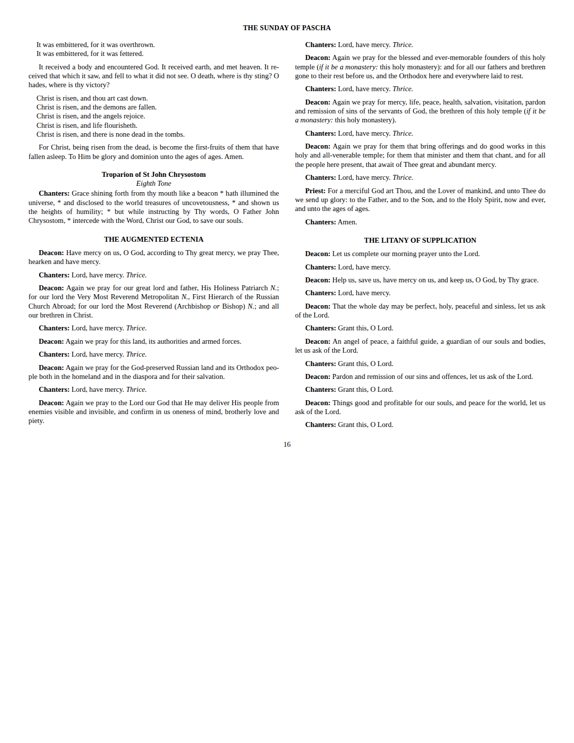THE SUNDAY OF PASCHA
It was embittered, for it was overthrown. It was embittered, for it was fettered.
It received a body and encountered God. It received earth, and met heaven. It received that which it saw, and fell to what it did not see. O death, where is thy sting? O hades, where is thy victory?
Christ is risen, and thou art cast down. Christ is risen, and the demons are fallen. Christ is risen, and the angels rejoice. Christ is risen, and life flourisheth. Christ is risen, and there is none dead in the tombs.
For Christ, being risen from the dead, is become the first-fruits of them that have fallen asleep. To Him be glory and dominion unto the ages of ages. Amen.
Troparion of St John ChrysostomEighth Tone
Chanters: Grace shining forth from thy mouth like a beacon * hath illumined the universe, * and disclosed to the world treasures of uncovetousness, * and shown us the heights of humility; * but while instructing by Thy words, O Father John Chrysostom, * intercede with the Word, Christ our God, to save our souls.
THE AUGMENTED ECTENIA
Deacon: Have mercy on us, O God, according to Thy great mercy, we pray Thee, hearken and have mercy.
Chanters: Lord, have mercy. Thrice.
Deacon: Again we pray for our great lord and father, His Holiness Patriarch N.; for our lord the Very Most Reverend Metropolitan N., First Hierarch of the Russian Church Abroad; for our lord the Most Reverend (Archbishop or Bishop) N.; and all our brethren in Christ.
Chanters: Lord, have mercy. Thrice.
Deacon: Again we pray for this land, its authorities and armed forces.
Chanters: Lord, have mercy. Thrice.
Deacon: Again we pray for the God-preserved Russian land and its Orthodox people both in the homeland and in the diaspora and for their salvation.
Chanters: Lord, have mercy. Thrice.
Deacon: Again we pray to the Lord our God that He may deliver His people from enemies visible and invisible, and confirm in us oneness of mind, brotherly love and piety.
Chanters: Lord, have mercy. Thrice.
Deacon: Again we pray for the blessed and ever-memorable founders of this holy temple (if it be a monastery: this holy monastery): and for all our fathers and brethren gone to their rest before us, and the Orthodox here and everywhere laid to rest.
Chanters: Lord, have mercy. Thrice.
Deacon: Again we pray for mercy, life, peace, health, salvation, visitation, pardon and remission of sins of the servants of God, the brethren of this holy temple (if it be a monastery: this holy monastery).
Chanters: Lord, have mercy. Thrice.
Deacon: Again we pray for them that bring offerings and do good works in this holy and all-venerable temple; for them that minister and them that chant, and for all the people here present, that await of Thee great and abundant mercy.
Chanters: Lord, have mercy. Thrice.
Priest: For a merciful God art Thou, and the Lover of mankind, and unto Thee do we send up glory: to the Father, and to the Son, and to the Holy Spirit, now and ever, and unto the ages of ages.
Chanters: Amen.
THE LITANY OF SUPPLICATION
Deacon: Let us complete our morning prayer unto the Lord.
Chanters: Lord, have mercy.
Deacon: Help us, save us, have mercy on us, and keep us, O God, by Thy grace.
Chanters: Lord, have mercy.
Deacon: That the whole day may be perfect, holy, peaceful and sinless, let us ask of the Lord.
Chanters: Grant this, O Lord.
Deacon: An angel of peace, a faithful guide, a guardian of our souls and bodies, let us ask of the Lord.
Chanters: Grant this, O Lord.
Deacon: Pardon and remission of our sins and offences, let us ask of the Lord.
Chanters: Grant this, O Lord.
Deacon: Things good and profitable for our souls, and peace for the world, let us ask of the Lord.
Chanters: Grant this, O Lord.
16